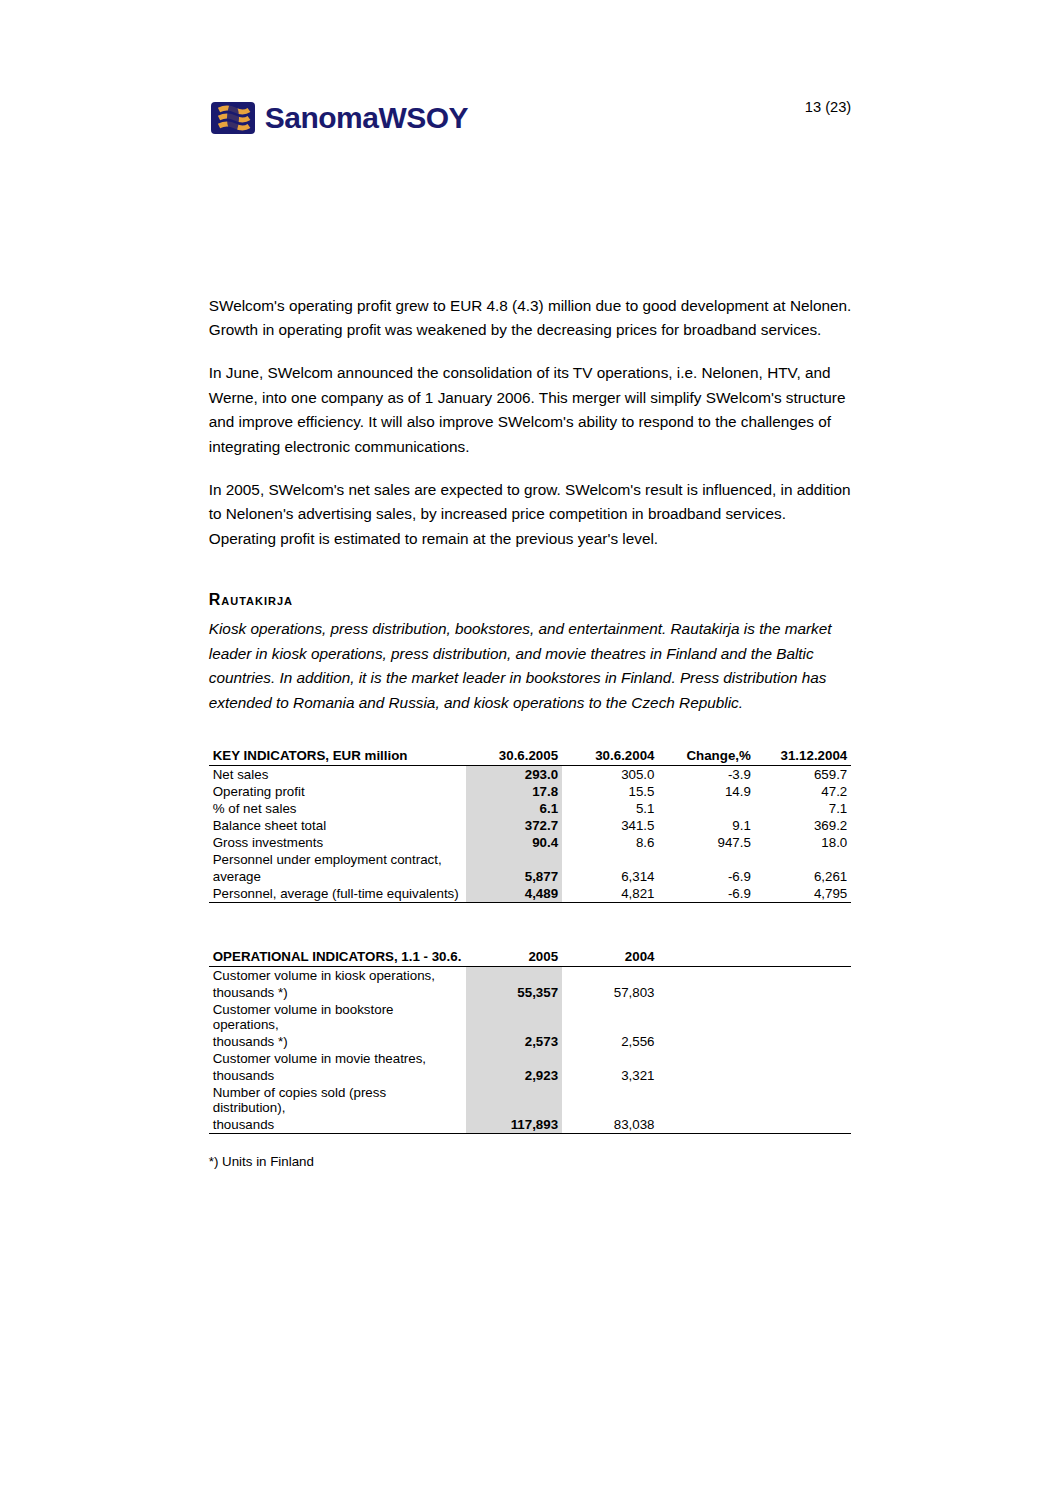SanomaWSOY
13 (23)
SWelcom's operating profit grew to EUR 4.8 (4.3) million due to good development at Nelonen. Growth in operating profit was weakened by the decreasing prices for broadband services.
In June, SWelcom announced the consolidation of its TV operations, i.e. Nelonen, HTV, and Werne, into one company as of 1 January 2006. This merger will simplify SWelcom's structure and improve efficiency. It will also improve SWelcom's ability to respond to the challenges of integrating electronic communications.
In 2005, SWelcom's net sales are expected to grow. SWelcom's result is influenced, in addition to Nelonen's advertising sales, by increased price competition in broadband services. Operating profit is estimated to remain at the previous year's level.
Rautakirja
Kiosk operations, press distribution, bookstores, and entertainment. Rautakirja is the market leader in kiosk operations, press distribution, and movie theatres in Finland and the Baltic countries. In addition, it is the market leader in bookstores in Finland. Press distribution has extended to Romania and Russia, and kiosk operations to the Czech Republic.
| KEY INDICATORS, EUR million | 30.6.2005 | 30.6.2004 | Change,% | 31.12.2004 |
| --- | --- | --- | --- | --- |
| Net sales | 293.0 | 305.0 | -3.9 | 659.7 |
| Operating profit | 17.8 | 15.5 | 14.9 | 47.2 |
| % of net sales | 6.1 | 5.1 | | 7.1 |
| Balance sheet total | 372.7 | 341.5 | 9.1 | 369.2 |
| Gross investments | 90.4 | 8.6 | 947.5 | 18.0 |
| Personnel under employment contract, | | | | |
| average | 5,877 | 6,314 | -6.9 | 6,261 |
| Personnel, average (full-time equivalents) | 4,489 | 4,821 | -6.9 | 4,795 |
| OPERATIONAL INDICATORS, 1.1 - 30.6. | 2005 | 2004 | | |
| --- | --- | --- | --- | --- |
| Customer volume in kiosk operations, | | | | |
| thousands *) | 55,357 | 57,803 | | |
| Customer volume in bookstore operations, | | | | |
| thousands *) | 2,573 | 2,556 | | |
| Customer volume in movie theatres, | | | | |
| thousands | 2,923 | 3,321 | | |
| Number of copies sold (press distribution), | | | | |
| thousands | 117,893 | 83,038 | | |
*) Units in Finland